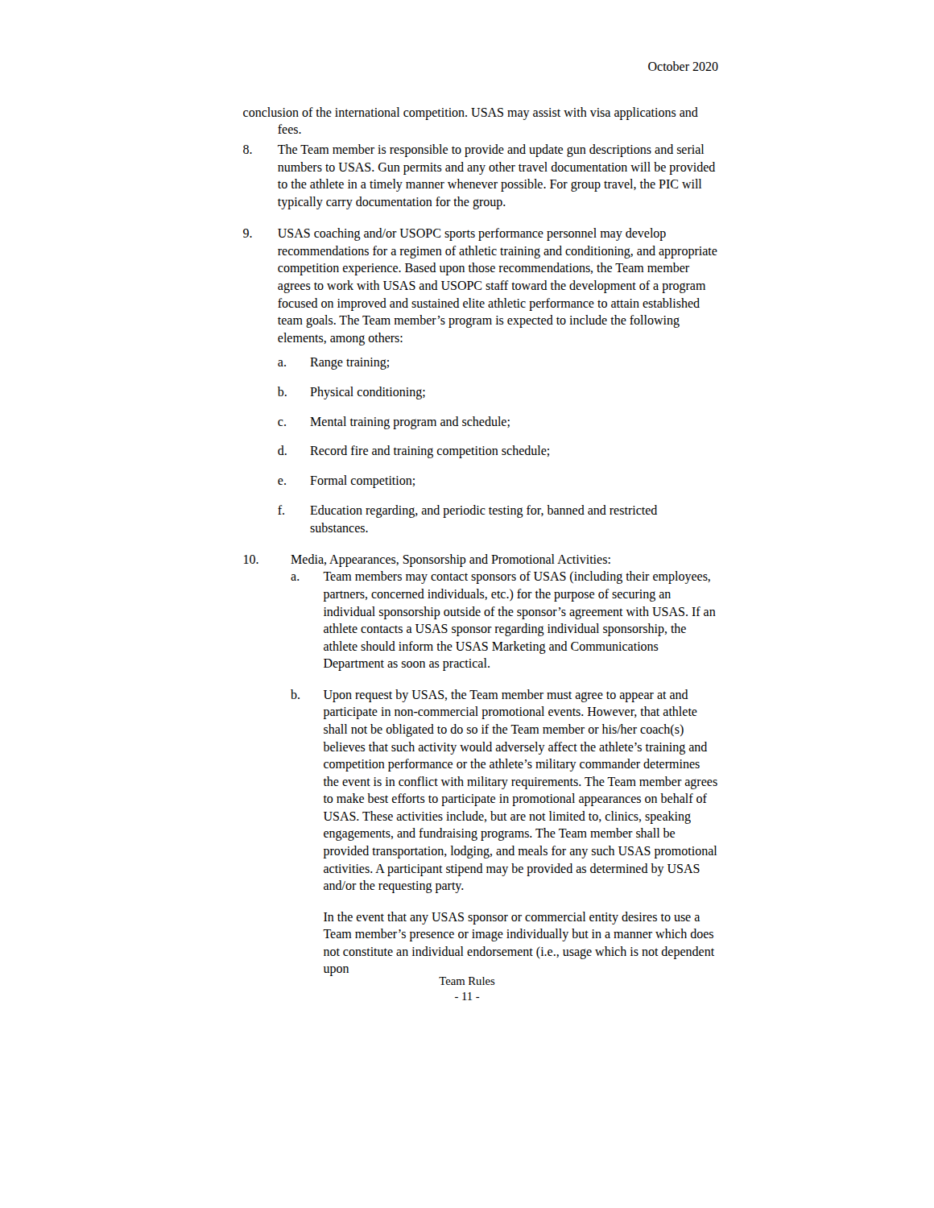October 2020
conclusion of the international competition. USAS may assist with visa applications and fees.
8. The Team member is responsible to provide and update gun descriptions and serial numbers to USAS. Gun permits and any other travel documentation will be provided to the athlete in a timely manner whenever possible. For group travel, the PIC will typically carry documentation for the group.
9. USAS coaching and/or USOPC sports performance personnel may develop recommendations for a regimen of athletic training and conditioning, and appropriate competition experience. Based upon those recommendations, the Team member agrees to work with USAS and USOPC staff toward the development of a program focused on improved and sustained elite athletic performance to attain established team goals. The Team member’s program is expected to include the following elements, among others:
a. Range training;
b. Physical conditioning;
c. Mental training program and schedule;
d. Record fire and training competition schedule;
e. Formal competition;
f. Education regarding, and periodic testing for, banned and restricted substances.
10. Media, Appearances, Sponsorship and Promotional Activities:
a. Team members may contact sponsors of USAS (including their employees, partners, concerned individuals, etc.) for the purpose of securing an individual sponsorship outside of the sponsor’s agreement with USAS. If an athlete contacts a USAS sponsor regarding individual sponsorship, the athlete should inform the USAS Marketing and Communications Department as soon as practical.
b. Upon request by USAS, the Team member must agree to appear at and participate in non-commercial promotional events. However, that athlete shall not be obligated to do so if the Team member or his/her coach(s) believes that such activity would adversely affect the athlete’s training and competition performance or the athlete’s military commander determines the event is in conflict with military requirements. The Team member agrees to make best efforts to participate in promotional appearances on behalf of USAS. These activities include, but are not limited to, clinics, speaking engagements, and fundraising programs. The Team member shall be provided transportation, lodging, and meals for any such USAS promotional activities. A participant stipend may be provided as determined by USAS and/or the requesting party.
In the event that any USAS sponsor or commercial entity desires to use a Team member’s presence or image individually but in a manner which does not constitute an individual endorsement (i.e., usage which is not dependent upon
Team Rules
- 11 -